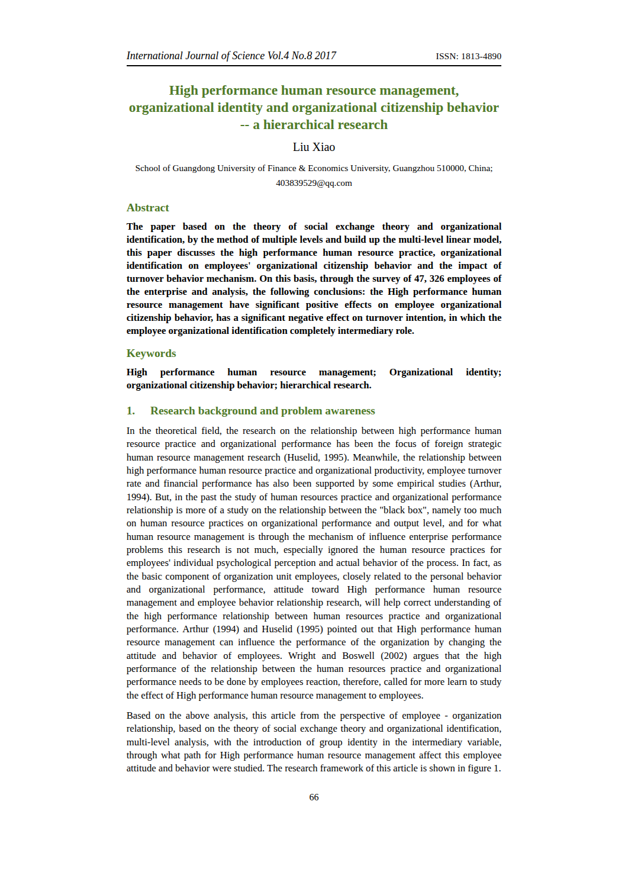International Journal of Science Vol.4 No.8 2017 ISSN: 1813-4890
High performance human resource management, organizational identity and organizational citizenship behavior -- a hierarchical research
Liu Xiao
School of Guangdong University of Finance & Economics University, Guangzhou 510000, China;
403839529@qq.com
Abstract
The paper based on the theory of social exchange theory and organizational identification, by the method of multiple levels and build up the multi-level linear model, this paper discusses the high performance human resource practice, organizational identification on employees' organizational citizenship behavior and the impact of turnover behavior mechanism. On this basis, through the survey of 47, 326 employees of the enterprise and analysis, the following conclusions: the High performance human resource management have significant positive effects on employee organizational citizenship behavior, has a significant negative effect on turnover intention, in which the employee organizational identification completely intermediary role.
Keywords
High performance human resource management; Organizational identity; organizational citizenship behavior; hierarchical research.
1. Research background and problem awareness
In the theoretical field, the research on the relationship between high performance human resource practice and organizational performance has been the focus of foreign strategic human resource management research (Huselid, 1995). Meanwhile, the relationship between high performance human resource practice and organizational productivity, employee turnover rate and financial performance has also been supported by some empirical studies (Arthur, 1994). But, in the past the study of human resources practice and organizational performance relationship is more of a study on the relationship between the "black box", namely too much on human resource practices on organizational performance and output level, and for what human resource management is through the mechanism of influence enterprise performance problems this research is not much, especially ignored the human resource practices for employees' individual psychological perception and actual behavior of the process. In fact, as the basic component of organization unit employees, closely related to the personal behavior and organizational performance, attitude toward High performance human resource management and employee behavior relationship research, will help correct understanding of the high performance relationship between human resources practice and organizational performance. Arthur (1994) and Huselid (1995) pointed out that High performance human resource management can influence the performance of the organization by changing the attitude and behavior of employees. Wright and Boswell (2002) argues that the high performance of the relationship between the human resources practice and organizational performance needs to be done by employees reaction, therefore, called for more learn to study the effect of High performance human resource management to employees.
Based on the above analysis, this article from the perspective of employee - organization relationship, based on the theory of social exchange theory and organizational identification, multi-level analysis, with the introduction of group identity in the intermediary variable, through what path for High performance human resource management affect this employee attitude and behavior were studied. The research framework of this article is shown in figure 1.
66